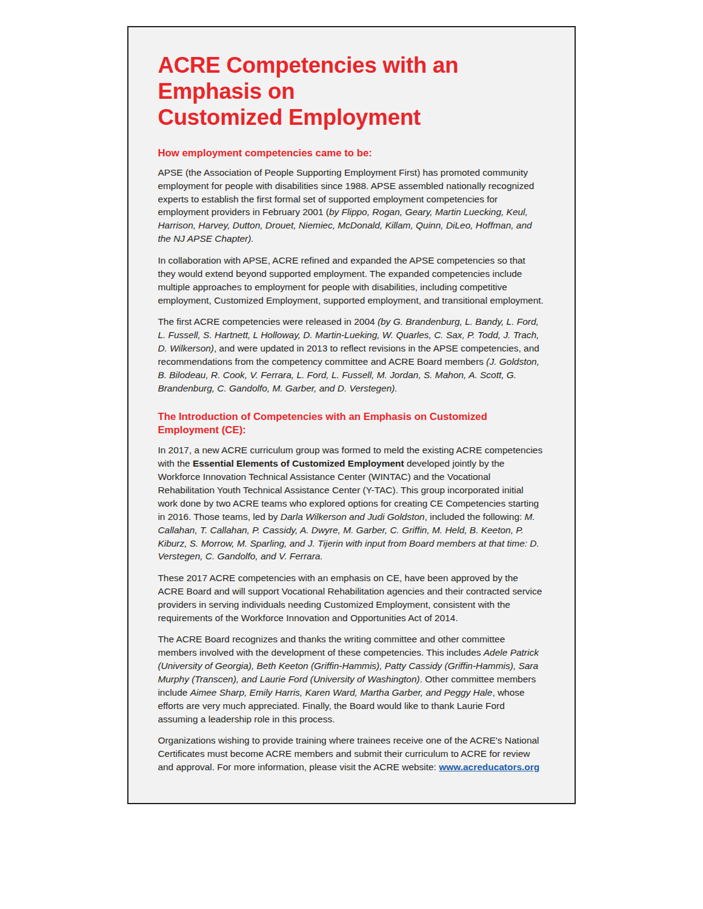ACRE Competencies with an Emphasis on
Customized Employment
How employment competencies came to be:
APSE (the Association of People Supporting Employment First) has promoted community employment for people with disabilities since 1988. APSE assembled nationally recognized experts to establish the first formal set of supported employment competencies for employment providers in February 2001 (by Flippo, Rogan, Geary, Martin Luecking, Keul, Harrison, Harvey, Dutton, Drouet, Niemiec, McDonald, Killam, Quinn, DiLeo, Hoffman, and the NJ APSE Chapter).
In collaboration with APSE, ACRE refined and expanded the APSE competencies so that they would extend beyond supported employment. The expanded competencies include multiple approaches to employment for people with disabilities, including competitive employment, Customized Employment, supported employment, and transitional employment.
The first ACRE competencies were released in 2004 (by G. Brandenburg, L. Bandy, L. Ford, L. Fussell, S. Hartnett, L Holloway, D. Martin-Lueking, W. Quarles, C. Sax, P. Todd, J. Trach, D. Wilkerson), and were updated in 2013 to reflect revisions in the APSE competencies, and recommendations from the competency committee and ACRE Board members (J. Goldston, B. Bilodeau, R. Cook, V. Ferrara, L. Ford, L. Fussell, M. Jordan, S. Mahon, A. Scott, G. Brandenburg, C. Gandolfo, M. Garber, and D. Verstegen).
The Introduction of Competencies with an Emphasis on Customized Employment (CE):
In 2017, a new ACRE curriculum group was formed to meld the existing ACRE competencies with the Essential Elements of Customized Employment developed jointly by the Workforce Innovation Technical Assistance Center (WINTAC) and the Vocational Rehabilitation Youth Technical Assistance Center (Y-TAC). This group incorporated initial work done by two ACRE teams who explored options for creating CE Competencies starting in 2016. Those teams, led by Darla Wilkerson and Judi Goldston, included the following: M. Callahan, T. Callahan, P. Cassidy, A. Dwyre, M. Garber, C. Griffin, M. Held, B. Keeton, P. Kiburz, S. Morrow, M. Sparling, and J. Tijerin with input from Board members at that time: D. Verstegen, C. Gandolfo, and V. Ferrara.
These 2017 ACRE competencies with an emphasis on CE, have been approved by the ACRE Board and will support Vocational Rehabilitation agencies and their contracted service providers in serving individuals needing Customized Employment, consistent with the requirements of the Workforce Innovation and Opportunities Act of 2014.
The ACRE Board recognizes and thanks the writing committee and other committee members involved with the development of these competencies. This includes Adele Patrick (University of Georgia), Beth Keeton (Griffin-Hammis), Patty Cassidy (Griffin-Hammis), Sara Murphy (Transcen), and Laurie Ford (University of Washington). Other committee members include Aimee Sharp, Emily Harris, Karen Ward, Martha Garber, and Peggy Hale, whose efforts are very much appreciated. Finally, the Board would like to thank Laurie Ford assuming a leadership role in this process.
Organizations wishing to provide training where trainees receive one of the ACRE's National Certificates must become ACRE members and submit their curriculum to ACRE for review and approval. For more information, please visit the ACRE website: www.acreducators.org